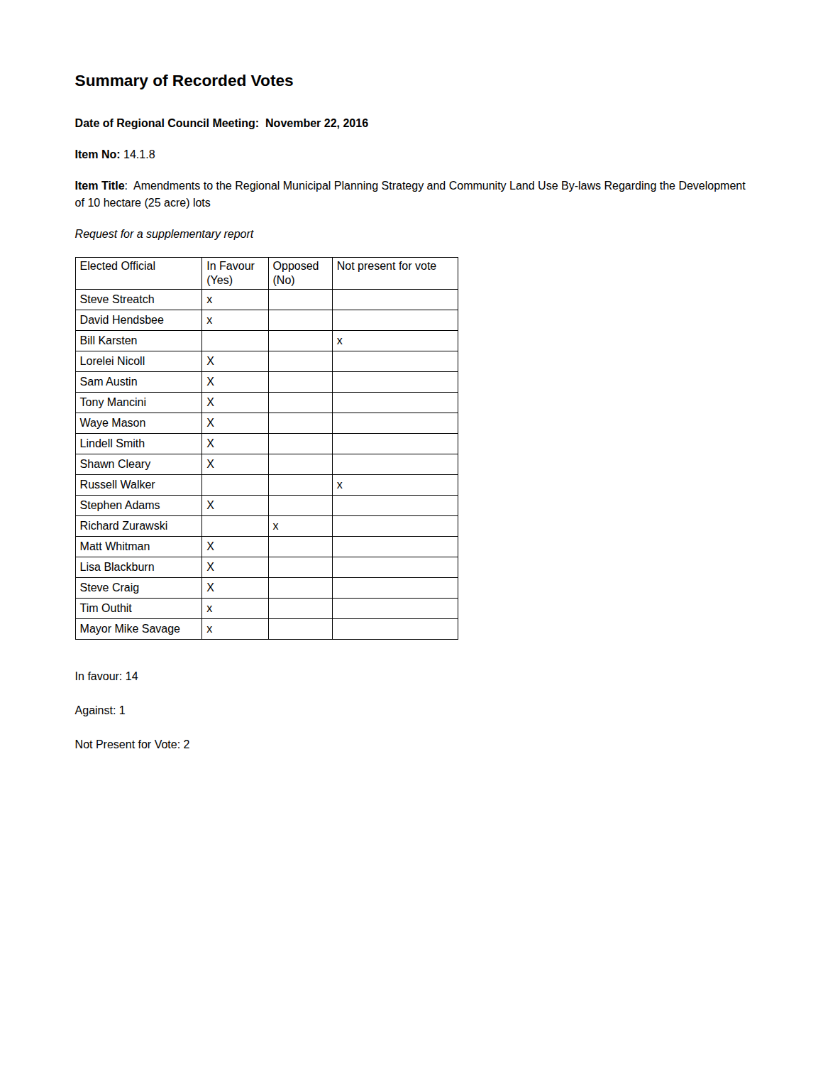Summary of Recorded Votes
Date of Regional Council Meeting: November 22, 2016
Item No: 14.1.8
Item Title: Amendments to the Regional Municipal Planning Strategy and Community Land Use By-laws Regarding the Development of 10 hectare (25 acre) lots
Request for a supplementary report
| Elected Official | In Favour (Yes) | Opposed (No) | Not present for vote |
| --- | --- | --- | --- |
| Steve Streatch | x | | |
| David Hendsbee | x | | |
| Bill Karsten | | | x |
| Lorelei Nicoll | X | | |
| Sam Austin | X | | |
| Tony Mancini | X | | |
| Waye Mason | X | | |
| Lindell Smith | X | | |
| Shawn Cleary | X | | |
| Russell Walker | | | x |
| Stephen Adams | X | | |
| Richard Zurawski | | x | |
| Matt Whitman | X | | |
| Lisa Blackburn | X | | |
| Steve Craig | X | | |
| Tim Outhit | x | | |
| Mayor Mike Savage | x | | |
In favour: 14
Against: 1
Not Present for Vote: 2